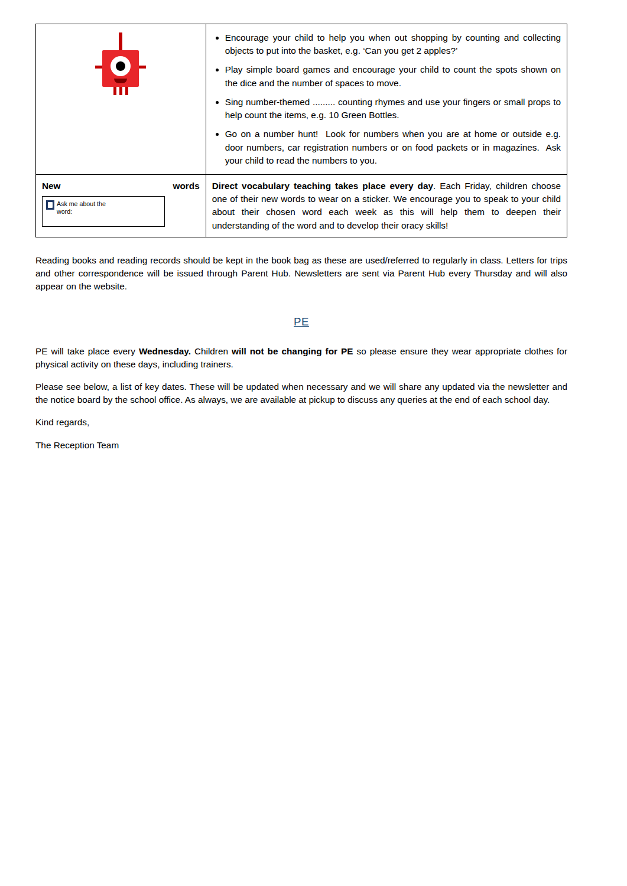| | Encourage your child to help you when out shopping by counting and collecting objects to put into the basket, e.g. ‘Can you get 2 apples?’ Play simple board games and encourage your child to count the spots shown on the dice and the number of spaces to move. Sing number-themed ......... counting rhymes and use your fingers or small props to help count the items, e.g. 10 Green Bottles. Go on a number hunt! Look for numbers when you are at home or outside e.g. door numbers, car registration numbers or on food packets or in magazines. Ask your child to read the numbers to you. |
| New words Ask me about the word: | Direct vocabulary teaching takes place every day . Each Friday, children choose one of their new words to wear on a sticker. We encourage you to speak to your child about their chosen word each week as this will help them to deepen their understanding of the word and to develop their oracy skills! |
Reading books and reading records should be kept in the book bag as these are used/referred to regularly in class. Letters for trips and other correspondence will be issued through Parent Hub. Newsletters are sent via Parent Hub every Thursday and will also appear on the website.
PE
PE will take place every Wednesday. Children will not be changing for PE so please ensure they wear appropriate clothes for physical activity on these days, including trainers.
Please see below, a list of key dates. These will be updated when necessary and we will share any updated via the newsletter and the notice board by the school office. As always, we are available at pickup to discuss any queries at the end of each school day.
Kind regards,
The Reception Team